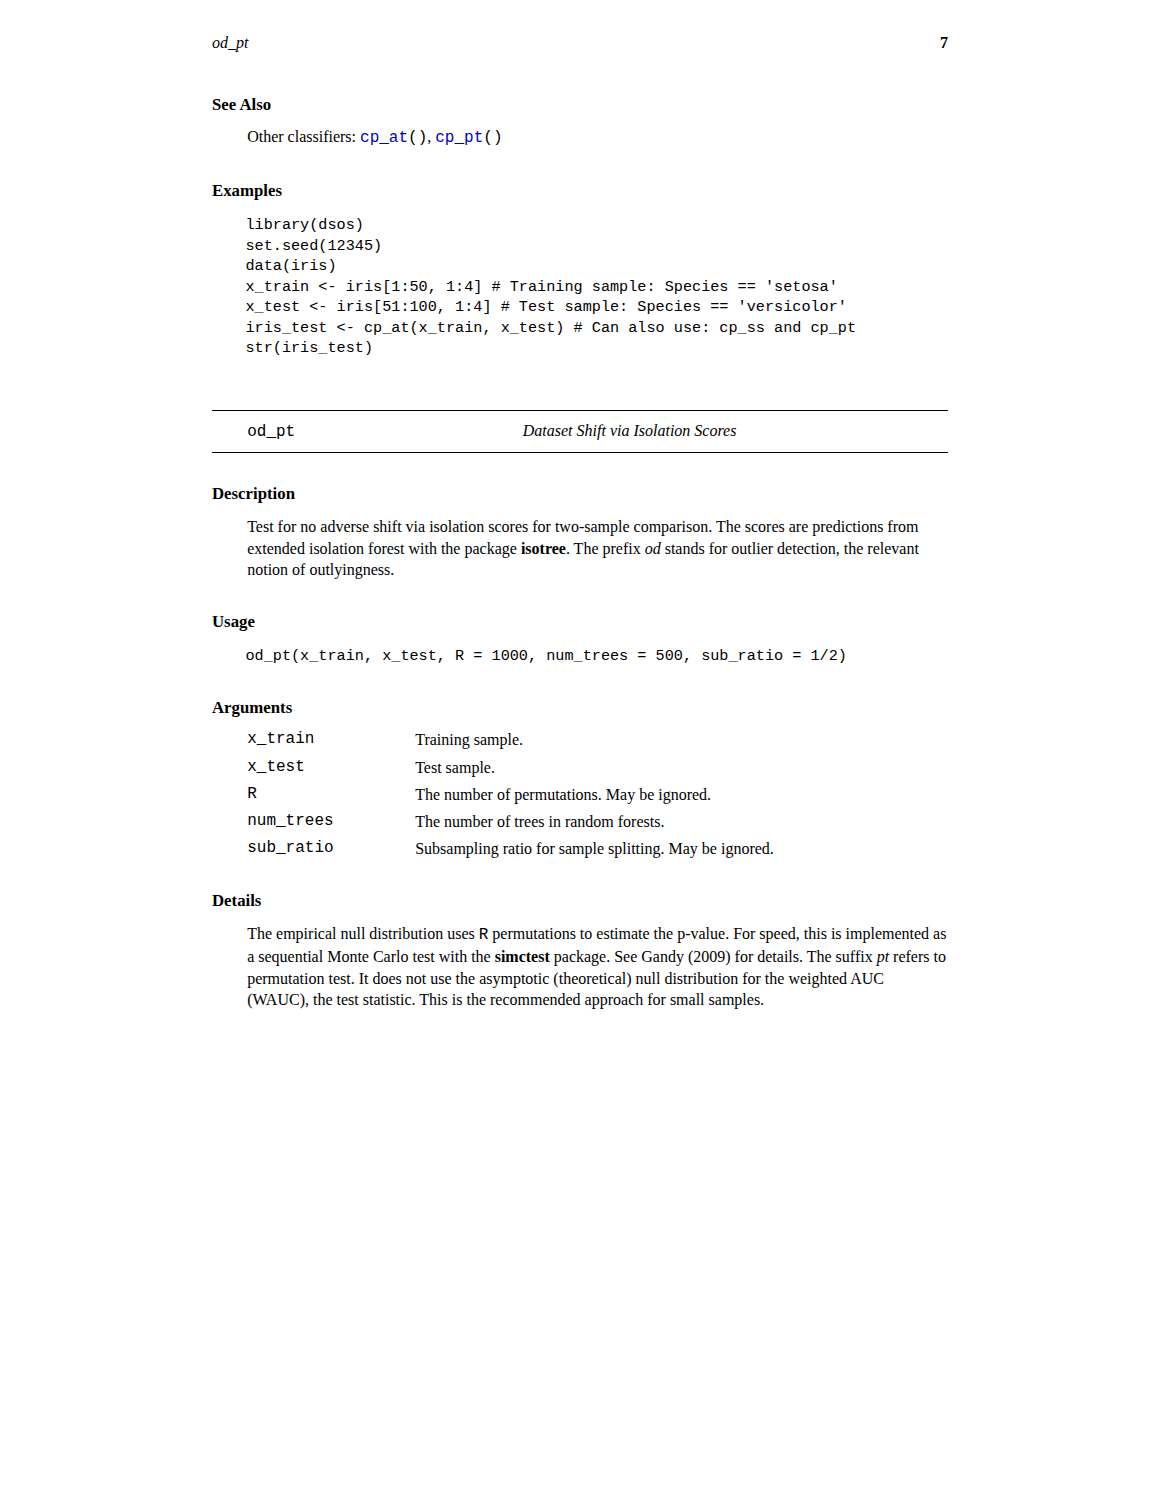od_pt 7
See Also
Other classifiers: cp_at(), cp_pt()
Examples
library(dsos)
set.seed(12345)
data(iris)
x_train <- iris[1:50, 1:4] # Training sample: Species == 'setosa'
x_test <- iris[51:100, 1:4] # Test sample: Species == 'versicolor'
iris_test <- cp_at(x_train, x_test) # Can also use: cp_ss and cp_pt
str(iris_test)
od_pt Dataset Shift via Isolation Scores
Description
Test for no adverse shift via isolation scores for two-sample comparison. The scores are predictions from extended isolation forest with the package isotree. The prefix od stands for outlier detection, the relevant notion of outlyingness.
Usage
od_pt(x_train, x_test, R = 1000, num_trees = 500, sub_ratio = 1/2)
Arguments
x_train
Training sample.
x_test
Test sample.
R
The number of permutations. May be ignored.
num_trees
The number of trees in random forests.
sub_ratio
Subsampling ratio for sample splitting. May be ignored.
Details
The empirical null distribution uses R permutations to estimate the p-value. For speed, this is implemented as a sequential Monte Carlo test with the simctest package. See Gandy (2009) for details. The suffix pt refers to permutation test. It does not use the asymptotic (theoretical) null distribution for the weighted AUC (WAUC), the test statistic. This is the recommended approach for small samples.